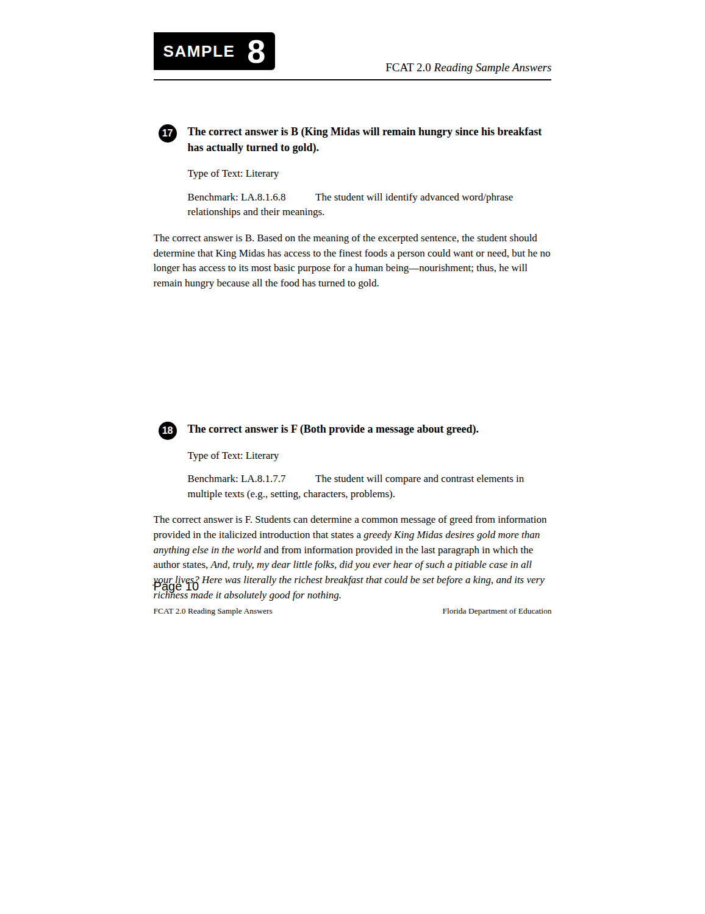Sample
8
FCAT 2.0 Reading Sample Answers
17
The correct answer is B (King Midas will remain hungry since his breakfast has actually turned to gold).
Type of Text: Literary
Benchmark: LA.8.1.6.8 The student will identify advanced word/phrase relationships and their meanings.
The correct answer is B. Based on the meaning of the excerpted sentence, the student should determine that King Midas has access to the finest foods a person could want or need, but he no longer has access to its most basic purpose for a human being—nourishment; thus, he will remain hungry because all the food has turned to gold.
18
The correct answer is F (Both provide a message about greed).
Type of Text: Literary
Benchmark: LA.8.1.7.7 The student will compare and contrast elements in multiple texts (e.g., setting, characters, problems).
The correct answer is F. Students can determine a common message of greed from information provided in the italicized introduction that states a greedy King Midas desires gold more than anything else in the world and from information provided in the last paragraph in which the author states, And, truly, my dear little folks, did you ever hear of such a pitiable case in all your lives? Here was literally the richest breakfast that could be set before a king, and its very richness made it absolutely good for nothing.
Page 10
FCAT 2.0 Reading Sample Answers Florida Department of Education